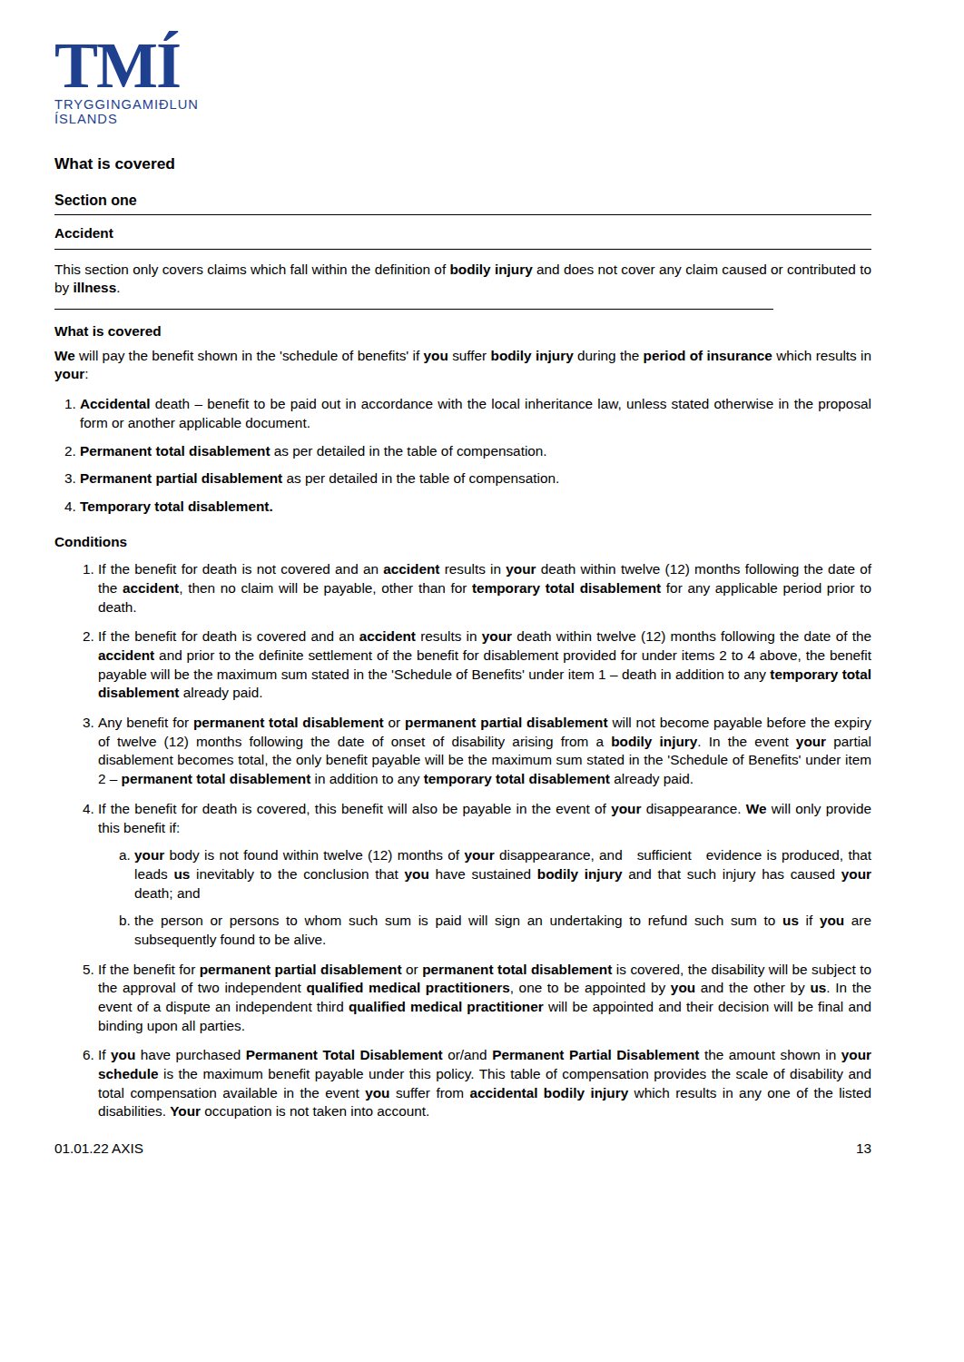TMÍ
TRYGGINGAMIÐLUN
ÍSLANDS
What is covered
Section one
Accident
This section only covers claims which fall within the definition of bodily injury and does not cover any claim caused or contributed to by illness.
What is covered
We will pay the benefit shown in the 'schedule of benefits' if you suffer bodily injury during the period of insurance which results in your:
Accidental death – benefit to be paid out in accordance with the local inheritance law, unless stated otherwise in the proposal form or another applicable document.
Permanent total disablement as per detailed in the table of compensation.
Permanent partial disablement as per detailed in the table of compensation.
Temporary total disablement.
Conditions
If the benefit for death is not covered and an accident results in your death within twelve (12) months following the date of the accident, then no claim will be payable, other than for temporary total disablement for any applicable period prior to death.
If the benefit for death is covered and an accident results in your death within twelve (12) months following the date of the accident and prior to the definite settlement of the benefit for disablement provided for under items 2 to 4 above, the benefit payable will be the maximum sum stated in the 'Schedule of Benefits' under item 1 – death in addition to any temporary total disablement already paid.
Any benefit for permanent total disablement or permanent partial disablement will not become payable before the expiry of twelve (12) months following the date of onset of disability arising from a bodily injury. In the event your partial disablement becomes total, the only benefit payable will be the maximum sum stated in the 'Schedule of Benefits' under item 2 – permanent total disablement in addition to any temporary total disablement already paid.
If the benefit for death is covered, this benefit will also be payable in the event of your disappearance. We will only provide this benefit if:
your body is not found within twelve (12) months of your disappearance, and sufficient evidence is produced, that leads us inevitably to the conclusion that you have sustained bodily injury and that such injury has caused your death; and
the person or persons to whom such sum is paid will sign an undertaking to refund such sum to us if you are subsequently found to be alive.
If the benefit for permanent partial disablement or permanent total disablement is covered, the disability will be subject to the approval of two independent qualified medical practitioners, one to be appointed by you and the other by us. In the event of a dispute an independent third qualified medical practitioner will be appointed and their decision will be final and binding upon all parties.
If you have purchased Permanent Total Disablement or/and Permanent Partial Disablement the amount shown in your schedule is the maximum benefit payable under this policy. This table of compensation provides the scale of disability and total compensation available in the event you suffer from accidental bodily injury which results in any one of the listed disabilities. Your occupation is not taken into account.
01.01.22 AXIS 13